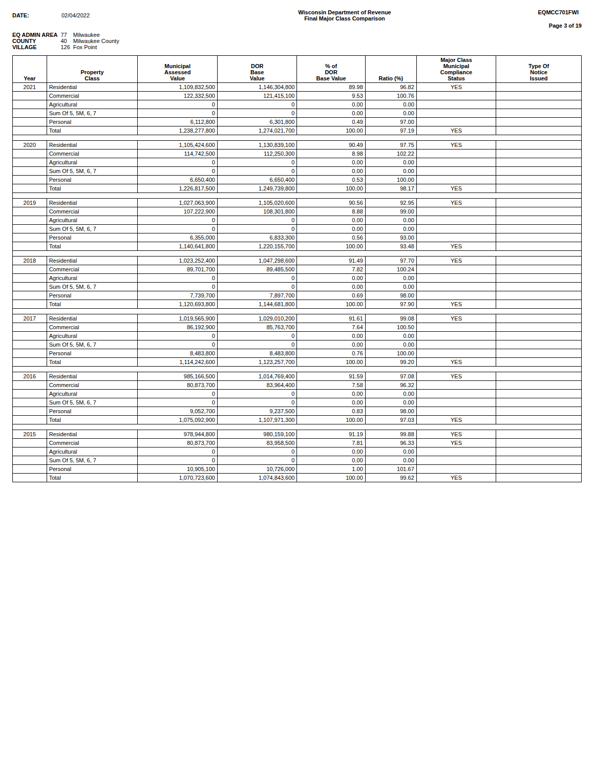| DATE: | 02/04/2022 | Wisconsin Department of Revenue Final Major Class Comparison | EQMCC701FWI |
Page 3 of 19
| EQ ADMIN AREA | 77 | Milwaukee |
| COUNTY | 40 | Milwaukee County |
| VILLAGE | 126 | Fox Point |
| Year | Property Class | Municipal Assessed Value | DOR Base Value | % of DOR Base Value | Ratio (%) | Major Class Municipal Compliance Status | Type Of Notice Issued |
| --- | --- | --- | --- | --- | --- | --- | --- |
| 2021 | Residential | 1,109,832,500 | 1,146,304,800 | 89.98 | 96.82 | YES | |
| | Commercial | 122,332,500 | 121,415,100 | 9.53 | 100.76 | | |
| | Agricultural | 0 | 0 | 0.00 | 0.00 | | |
| | Sum Of 5, 5M, 6, 7 | 0 | 0 | 0.00 | 0.00 | | |
| | Personal | 6,112,800 | 6,301,800 | 0.49 | 97.00 | | |
| | Total | 1,238,277,800 | 1,274,021,700 | 100.00 | 97.19 | YES | |
| 2020 | Residential | 1,105,424,600 | 1,130,839,100 | 90.49 | 97.75 | YES | |
| | Commercial | 114,742,500 | 112,250,300 | 8.98 | 102.22 | | |
| | Agricultural | 0 | 0 | 0.00 | 0.00 | | |
| | Sum Of 5, 5M, 6, 7 | 0 | 0 | 0.00 | 0.00 | | |
| | Personal | 6,650,400 | 6,650,400 | 0.53 | 100.00 | | |
| | Total | 1,226,817,500 | 1,249,739,800 | 100.00 | 98.17 | YES | |
| 2019 | Residential | 1,027,063,900 | 1,105,020,600 | 90.56 | 92.95 | YES | |
| | Commercial | 107,222,900 | 108,301,800 | 8.88 | 99.00 | | |
| | Agricultural | 0 | 0 | 0.00 | 0.00 | | |
| | Sum Of 5, 5M, 6, 7 | 0 | 0 | 0.00 | 0.00 | | |
| | Personal | 6,355,000 | 6,833,300 | 0.56 | 93.00 | | |
| | Total | 1,140,641,800 | 1,220,155,700 | 100.00 | 93.48 | YES | |
| 2018 | Residential | 1,023,252,400 | 1,047,298,600 | 91.49 | 97.70 | YES | |
| | Commercial | 89,701,700 | 89,485,500 | 7.82 | 100.24 | | |
| | Agricultural | 0 | 0 | 0.00 | 0.00 | | |
| | Sum Of 5, 5M, 6, 7 | 0 | 0 | 0.00 | 0.00 | | |
| | Personal | 7,739,700 | 7,897,700 | 0.69 | 98.00 | | |
| | Total | 1,120,693,800 | 1,144,681,800 | 100.00 | 97.90 | YES | |
| 2017 | Residential | 1,019,565,900 | 1,029,010,200 | 91.61 | 99.08 | YES | |
| | Commercial | 86,192,900 | 85,763,700 | 7.64 | 100.50 | | |
| | Agricultural | 0 | 0 | 0.00 | 0.00 | | |
| | Sum Of 5, 5M, 6, 7 | 0 | 0 | 0.00 | 0.00 | | |
| | Personal | 8,483,800 | 8,483,800 | 0.76 | 100.00 | | |
| | Total | 1,114,242,600 | 1,123,257,700 | 100.00 | 99.20 | YES | |
| 2016 | Residential | 985,166,500 | 1,014,769,400 | 91.59 | 97.08 | YES | |
| | Commercial | 80,873,700 | 83,964,400 | 7.58 | 96.32 | | |
| | Agricultural | 0 | 0 | 0.00 | 0.00 | | |
| | Sum Of 5, 5M, 6, 7 | 0 | 0 | 0.00 | 0.00 | | |
| | Personal | 9,052,700 | 9,237,500 | 0.83 | 98.00 | | |
| | Total | 1,075,092,900 | 1,107,971,300 | 100.00 | 97.03 | YES | |
| 2015 | Residential | 978,944,800 | 980,159,100 | 91.19 | 99.88 | YES | |
| | Commercial | 80,873,700 | 83,958,500 | 7.81 | 96.33 | YES | |
| | Agricultural | 0 | 0 | 0.00 | 0.00 | | |
| | Sum Of 5, 5M, 6, 7 | 0 | 0 | 0.00 | 0.00 | | |
| | Personal | 10,905,100 | 10,726,000 | 1.00 | 101.67 | | |
| | Total | 1,070,723,600 | 1,074,843,600 | 100.00 | 99.62 | YES | |